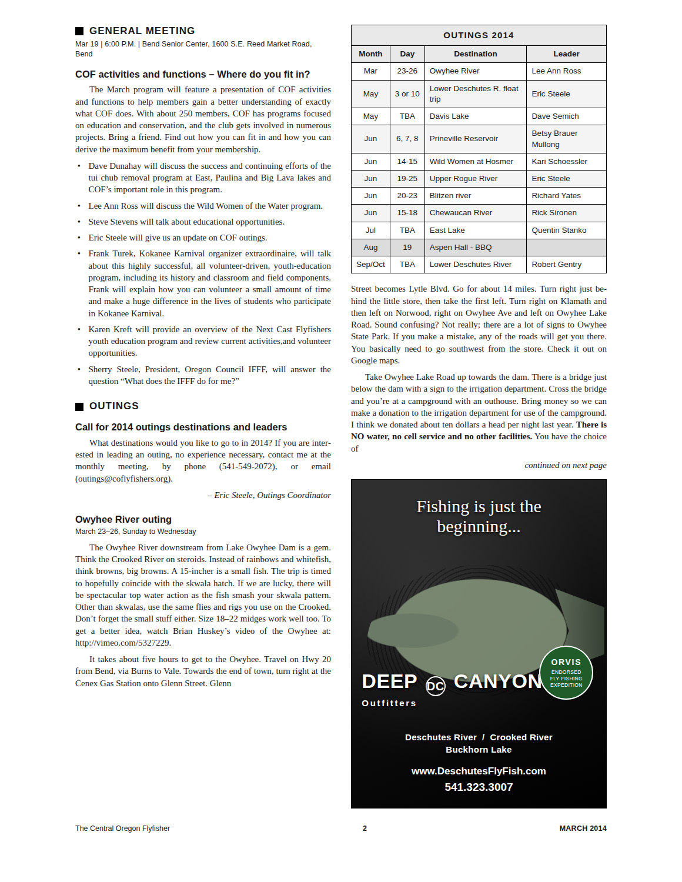General Meeting
Mar 19 | 6:00 P.M. | Bend Senior Center, 1600 S.E. Reed Market Road, Bend
COF activities and functions – Where do you fit in?
The March program will feature a presentation of COF activities and functions to help members gain a better understanding of exactly what COF does. With about 250 members, COF has programs focused on education and conservation, and the club gets involved in numerous projects. Bring a friend. Find out how you can fit in and how you can derive the maximum benefit from your membership.
Dave Dunahay will discuss the success and continuing efforts of the tui chub removal program at East, Paulina and Big Lava lakes and COF’s important role in this program.
Lee Ann Ross will discuss the Wild Women of the Water program.
Steve Stevens will talk about educational opportunities.
Eric Steele will give us an update on COF outings.
Frank Turek, Kokanee Karnival organizer extraordinaire, will talk about this highly successful, all volunteer-driven, youth-education program, including its history and classroom and field components. Frank will explain how you can volunteer a small amount of time and make a huge difference in the lives of students who participate in Kokanee Karnival.
Karen Kreft will provide an overview of the Next Cast Flyfishers youth education program and review current activities,and volunteer opportunities.
Sherry Steele, President, Oregon Council IFFF, will answer the question “What does the IFFF do for me?”
Outings
Call for 2014 outings destinations and leaders
What destinations would you like to go to in 2014? If you are interested in leading an outing, no experience necessary, contact me at the monthly meeting, by phone (541-549-2072), or email (outings@coflyfishers.org).
– Eric Steele, Outings Coordinator
Owyhee River outing
March 23–26, Sunday to Wednesday
The Owyhee River downstream from Lake Owyhee Dam is a gem. Think the Crooked River on steroids. Instead of rainbows and whitefish, think browns, big browns. A 15-incher is a small fish. The trip is timed to hopefully coincide with the skwala hatch. If we are lucky, there will be spectacular top water action as the fish smash your skwala pattern. Other than skwalas, use the same flies and rigs you use on the Crooked. Don’t forget the small stuff either. Size 18–22 midges work well too. To get a better idea, watch Brian Huskey’s video of the Owyhee at: http://vimeo.com/5327229.
It takes about five hours to get to the Owyhee. Travel on Hwy 20 from Bend, via Burns to Vale. Towards the end of town, turn right at the Cenex Gas Station onto Glenn Street. Glenn
Outings 2014
| Month | Day | Destination | Leader |
| --- | --- | --- | --- |
| Mar | 23-26 | Owyhee River | Lee Ann Ross |
| May | 3 or 10 | Lower Deschutes R. float trip | Eric Steele |
| May | TBA | Davis Lake | Dave Semich |
| Jun | 6, 7, 8 | Prineville Reservoir | Betsy Brauer Mullong |
| Jun | 14-15 | Wild Women at Hosmer | Kari Schoessler |
| Jun | 19-25 | Upper Rogue River | Eric Steele |
| Jun | 20-23 | Blitzen river | Richard Yates |
| Jun | 15-18 | Chewaucan River | Rick Sironen |
| Jul | TBA | East Lake | Quentin Stanko |
| Aug | 19 | Aspen Hall - BBQ | |
| Sep/Oct | TBA | Lower Deschutes River | Robert Gentry |
Street becomes Lytle Blvd. Go for about 14 miles. Turn right just behind the little store, then take the first left. Turn right on Klamath and then left on Norwood, right on Owyhee Ave and left on Owyhee Lake Road. Sound confusing? Not really; there are a lot of signs to Owyhee State Park. If you make a mistake, any of the roads will get you there. You basically need to go southwest from the store. Check it out on Google maps.
Take Owyhee Lake Road up towards the dam. There is a bridge just below the dam with a sign to the irrigation department. Cross the bridge and you’re at a campground with an outhouse. Bring money so we can make a donation to the irrigation department for use of the campground. I think we donated about ten dollars a head per night last year. There is NO water, no cell service and no other facilities. You have the choice of
continued on next page
Fishing is just the
beginning...
DEEP DC CANYON Outfitters
ORVIS ENDORSED
FLY FISHING
EXPEDITION
Deschutes River / Crooked River Buckhorn Lake
www.DeschutesFlyFish.com 541.323.3007
The Central Oregon Flyfisher
2
MARCH 2014